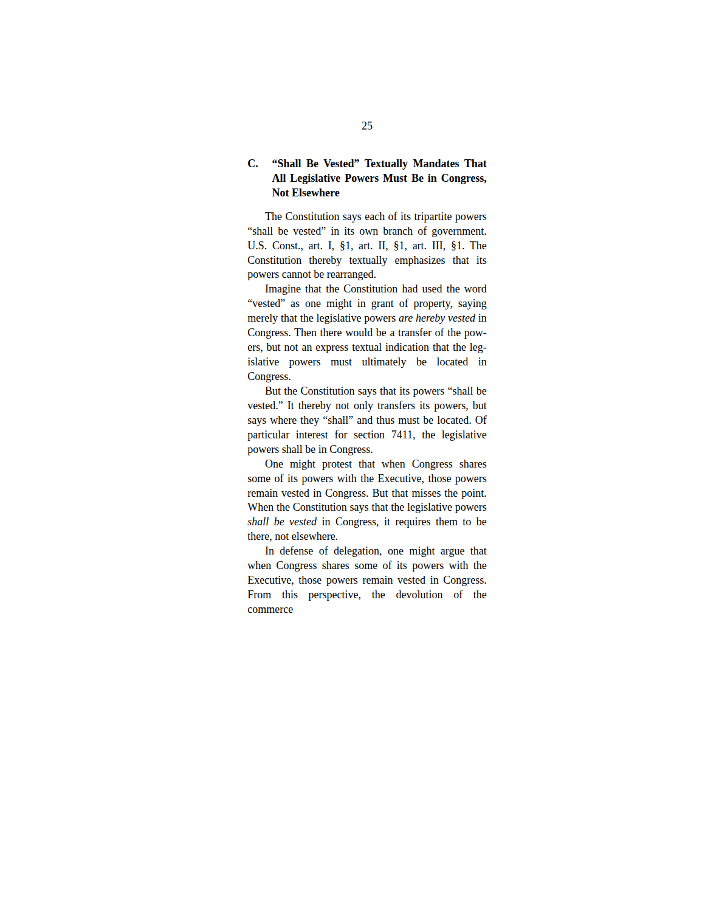25
C.“Shall Be Vested” Textually Mandates That All Legislative Powers Must Be in Congress, Not Elsewhere
The Constitution says each of its tripartite powers “shall be vested” in its own branch of government. U.S. Const., art. I, §1, art. II, §1, art. III, §1. The Constitution thereby textually emphasizes that its powers cannot be rearranged.
Imagine that the Constitution had used the word “vested” as one might in grant of property, saying merely that the legislative powers are hereby vested in Congress. Then there would be a transfer of the powers, but not an express textual indication that the legislative powers must ultimately be located in Congress.
But the Constitution says that its powers “shall be vested.” It thereby not only transfers its powers, but says where they “shall” and thus must be located. Of particular interest for section 7411, the legislative powers shall be in Congress.
One might protest that when Congress shares some of its powers with the Executive, those powers remain vested in Congress. But that misses the point. When the Constitution says that the legislative powers shall be vested in Congress, it requires them to be there, not elsewhere.
In defense of delegation, one might argue that when Congress shares some of its powers with the Executive, those powers remain vested in Congress. From this perspective, the devolution of the commerce